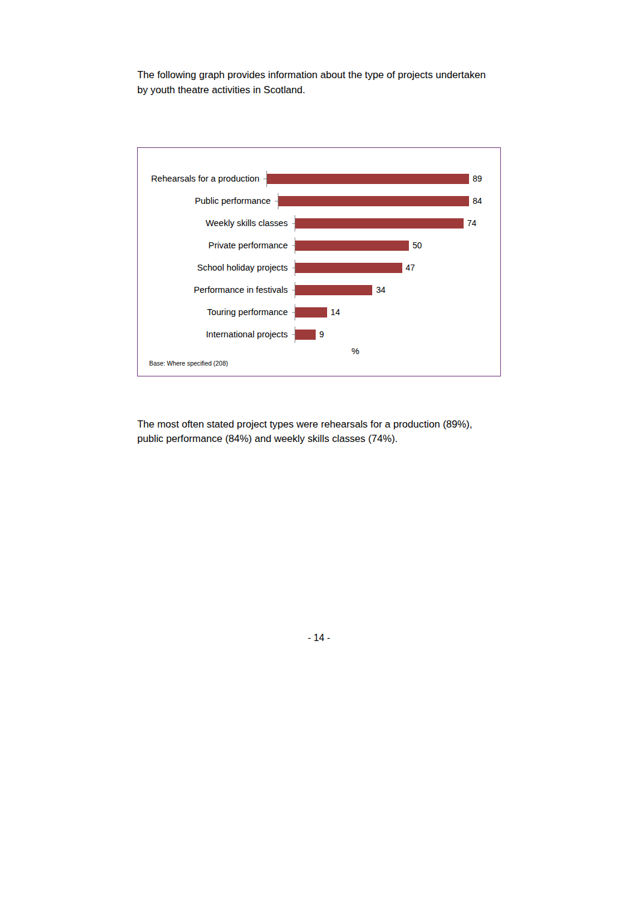The following graph provides information about the type of projects undertaken by youth theatre activities in Scotland.
Rehearsals for a production
89
Public performance
84
Weekly skills classes
74
Private performance
50
School holiday projects
47
Performance in festivals
34
Touring performance
14
International projects
9
%
Base: Where specified (208)
The most often stated project types were rehearsals for a production (89%), public performance (84%) and weekly skills classes (74%).
- 14 -